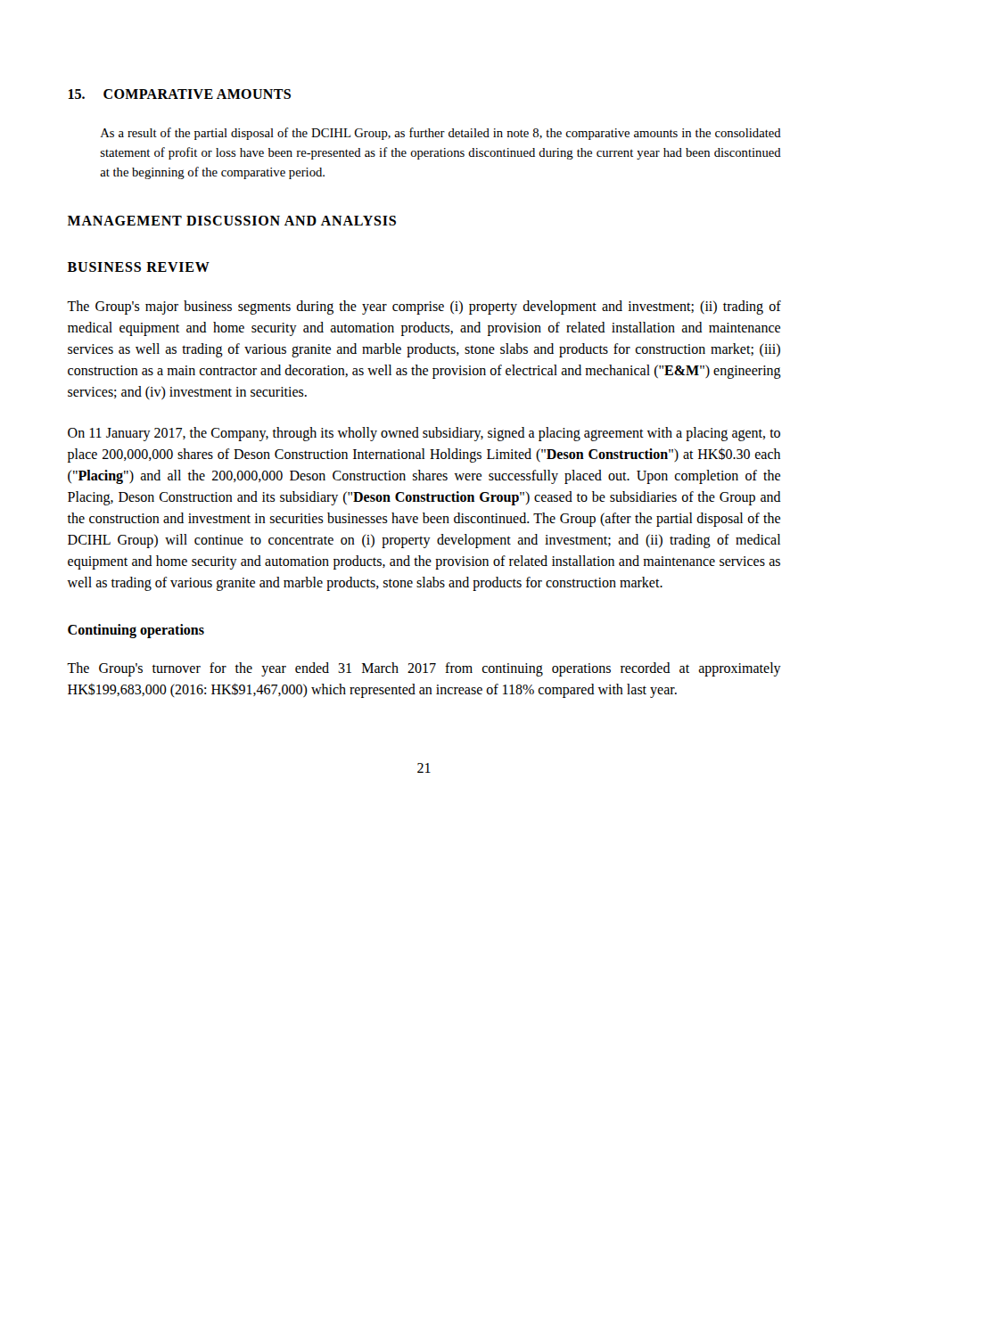15. Comparative Amounts
As a result of the partial disposal of the DCIHL Group, as further detailed in note 8, the comparative amounts in the consolidated statement of profit or loss have been re-presented as if the operations discontinued during the current year had been discontinued at the beginning of the comparative period.
MANAGEMENT DISCUSSION AND ANALYSIS
BUSINESS REVIEW
The Group's major business segments during the year comprise (i) property development and investment; (ii) trading of medical equipment and home security and automation products, and provision of related installation and maintenance services as well as trading of various granite and marble products, stone slabs and products for construction market; (iii) construction as a main contractor and decoration, as well as the provision of electrical and mechanical ("E&M") engineering services; and (iv) investment in securities.
On 11 January 2017, the Company, through its wholly owned subsidiary, signed a placing agreement with a placing agent, to place 200,000,000 shares of Deson Construction International Holdings Limited ("Deson Construction") at HK$0.30 each ("Placing") and all the 200,000,000 Deson Construction shares were successfully placed out. Upon completion of the Placing, Deson Construction and its subsidiary ("Deson Construction Group") ceased to be subsidiaries of the Group and the construction and investment in securities businesses have been discontinued. The Group (after the partial disposal of the DCIHL Group) will continue to concentrate on (i) property development and investment; and (ii) trading of medical equipment and home security and automation products, and the provision of related installation and maintenance services as well as trading of various granite and marble products, stone slabs and products for construction market.
Continuing operations
The Group's turnover for the year ended 31 March 2017 from continuing operations recorded at approximately HK$199,683,000 (2016: HK$91,467,000) which represented an increase of 118% compared with last year.
21